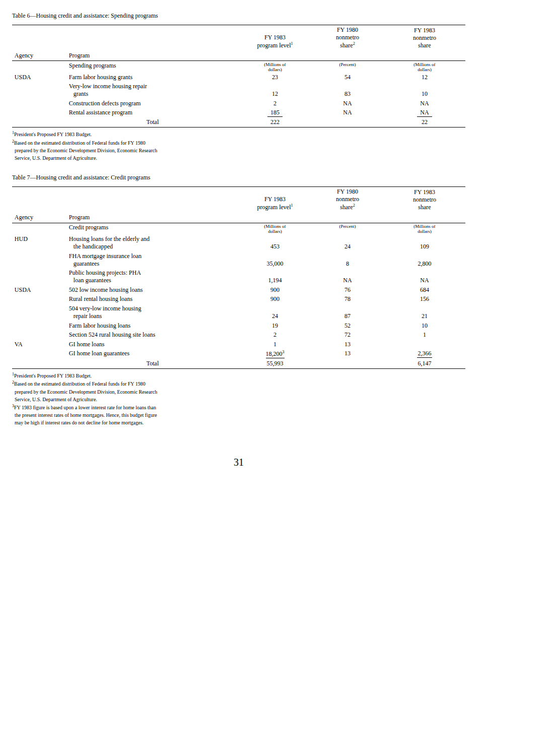Table 6—Housing credit and assistance: Spending programs
| | | FY 1983 program level 1 | FY 1980 nonmetro share 2 | FY 1983 nonmetro share |
| --- | --- | --- | --- | --- |
| Agency | Program | | | |
| | Spending programs | (Millions of dollars) | (Percent) | (Millions of dollars) |
| USDA | Farm labor housing grants | 23 | 54 | 12 |
| | Very-low income housing repair grants | 12 | 83 | 10 |
| | Construction defects program | 2 | NA | NA |
| | Rental assistance program | 185 | NA | NA |
| | Total | 222 | | 22 |
1President's Proposed FY 1983 Budget.
2Based on the estimated distribution of Federal funds for FY 1980
prepared by the Economic Development Division, Economic Research
Service, U.S. Department of Agriculture.
Table 7—Housing credit and assistance: Credit programs
| | | FY 1983 program level 1 | FY 1980 nonmetro share 2 | FY 1983 nonmetro share |
| --- | --- | --- | --- | --- |
| Agency | Program | | | |
| | Credit programs | (Millions of dollars) | (Percent) | (Millions of dollars) |
| HUD | Housing loans for the elderly and the handicapped | 453 | 24 | 109 |
| | FHA mortgage insurance loan guarantees | 35,000 | 8 | 2,800 |
| | Public housing projects: PHA loan guarantees | 1,194 | NA | NA |
| USDA | 502 low income housing loans | 900 | 76 | 684 |
| | Rural rental housing loans | 900 | 78 | 156 |
| | 504 very-low income housing repair loans | 24 | 87 | 21 |
| | Farm labor housing loans | 19 | 52 | 10 |
| | Section 524 rural housing site loans | 2 | 72 | 1 |
| VA | GI home loans | 1 | 13 | |
| | GI home loan guarantees | 18,200 3 | 13 | 2,366 |
| | Total | 55,993 | | 6,147 |
1President's Proposed FY 1983 Budget.
2Based on the estimated distribution of Federal funds for FY 1980
prepared by the Economic Development Division, Economic Research
Service, U.S. Department of Agriculture.
3FY 1983 figure is based upon a lower interest rate for home loans than
the present interest rates of home mortgages. Hence, this budget figure
may be high if interest rates do not decline for home mortgages.
31